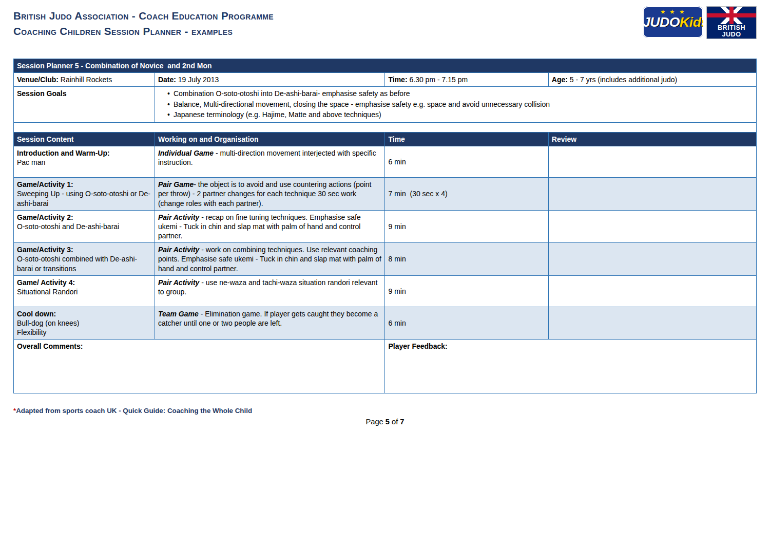British Judo Association - Coach Education Programme
Coaching Children Session Planner - examples
★ ★ ★
JUDOKids
BRITISH
JUDO
| Session Planner 5 - Combination of Novice and 2nd Mon |
| Venue/Club: Rainhill Rockets | Date: 19 July 2013 | Time: 6.30 pm - 7.15 pm | Age: 5 - 7 yrs (includes additional judo) |
| Session Goals | Combination O-soto-otoshi into De-ashi-barai- emphasise safety as before Balance, Multi-directional movement, closing the space - emphasise safety e.g. space and avoid unnecessary collision Japanese terminology (e.g. Hajime, Matte and above techniques) |
| Session Content | Working on and Organisation | Time | Review |
| Introduction and Warm-Up: Pac man | Individual Game - multi-direction movement interjected with specific instruction. | 6 min | |
| Game/Activity 1: Sweeping Up - using O-soto-otoshi or De-ashi-barai | Pair Game - the object is to avoid and use countering actions (point per throw) - 2 partner changes for each technique 30 sec work (change roles with each partner). | 7 min (30 sec x 4) | |
| Game/Activity 2: O-soto-otoshi and De-ashi-barai | Pair Activity - recap on fine tuning techniques. Emphasise safe ukemi - Tuck in chin and slap mat with palm of hand and control partner. | 9 min | |
| Game/Activity 3: O-soto-otoshi combined with De-ashi-barai or transitions | Pair Activity - work on combining techniques. Use relevant coaching points. Emphasise safe ukemi - Tuck in chin and slap mat with palm of hand and control partner. | 8 min | |
| Game/ Activity 4: Situational Randori | Pair Activity - use ne-waza and tachi-waza situation randori relevant to group. | 9 min | |
| Cool down: Bull-dog (on knees) Flexibility | Team Game - Elimination game. If player gets caught they become a catcher until one or two people are left. | 6 min | |
| Overall Comments: | Player Feedback: |
*Adapted from sports coach UK - Quick Guide: Coaching the Whole Child
Page 5 of 7